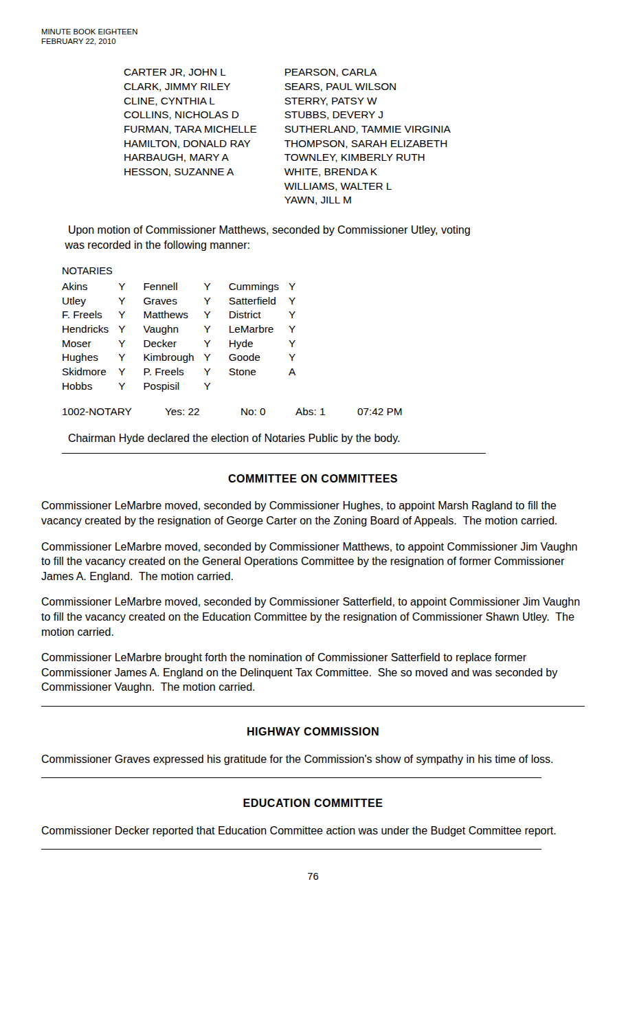MINUTE BOOK EIGHTEEN
FEBRUARY 22, 2010
| CARTER JR, JOHN L | PEARSON, CARLA |
| CLARK, JIMMY RILEY | SEARS, PAUL WILSON |
| CLINE, CYNTHIA L | STERRY, PATSY W |
| COLLINS, NICHOLAS D | STUBBS, DEVERY J |
| FURMAN, TARA MICHELLE | SUTHERLAND, TAMMIE VIRGINIA |
| HAMILTON, DONALD RAY | THOMPSON, SARAH ELIZABETH |
| HARBAUGH, MARY A | TOWNLEY, KIMBERLY RUTH |
| HESSON, SUZANNE A | WHITE, BRENDA K |
| | WILLIAMS, WALTER L |
| | YAWN, JILL M |
Upon motion of Commissioner Matthews, seconded by Commissioner Utley, voting
was recorded in the following manner:
NOTARIES
| Akins | Y | Fennell | Y | Cummings | Y |
| Utley | Y | Graves | Y | Satterfield | Y |
| F. Freels | Y | Matthews | Y | District | Y |
| Hendricks | Y | Vaughn | Y | LeMarbre | Y |
| Moser | Y | Decker | Y | Hyde | Y |
| Hughes | Y | Kimbrough | Y | Goode | Y |
| Skidmore | Y | P. Freels | Y | Stone | A |
| Hobbs | Y | Pospisil | Y | | |
1002-NOTARY Yes: 22 No: 0 Abs: 107:42 PM
Chairman Hyde declared the election of Notaries Public by the body.
COMMITTEE ON COMMITTEES
Commissioner LeMarbre moved, seconded by Commissioner Hughes, to appoint Marsh Ragland to fill the vacancy created by the resignation of George Carter on the Zoning Board of Appeals. The motion carried.
Commissioner LeMarbre moved, seconded by Commissioner Matthews, to appoint Commissioner Jim Vaughn to fill the vacancy created on the General Operations Committee by the resignation of former Commissioner James A. England. The motion carried.
Commissioner LeMarbre moved, seconded by Commissioner Satterfield, to appoint Commissioner Jim Vaughn to fill the vacancy created on the Education Committee by the resignation of Commissioner Shawn Utley. The motion carried.
Commissioner LeMarbre brought forth the nomination of Commissioner Satterfield to replace former Commissioner James A. England on the Delinquent Tax Committee. She so moved and was seconded by Commissioner Vaughn. The motion carried.
HIGHWAY COMMISSION
Commissioner Graves expressed his gratitude for the Commission's show of sympathy in his time of loss.
EDUCATION COMMITTEE
Commissioner Decker reported that Education Committee action was under the Budget Committee report.
76